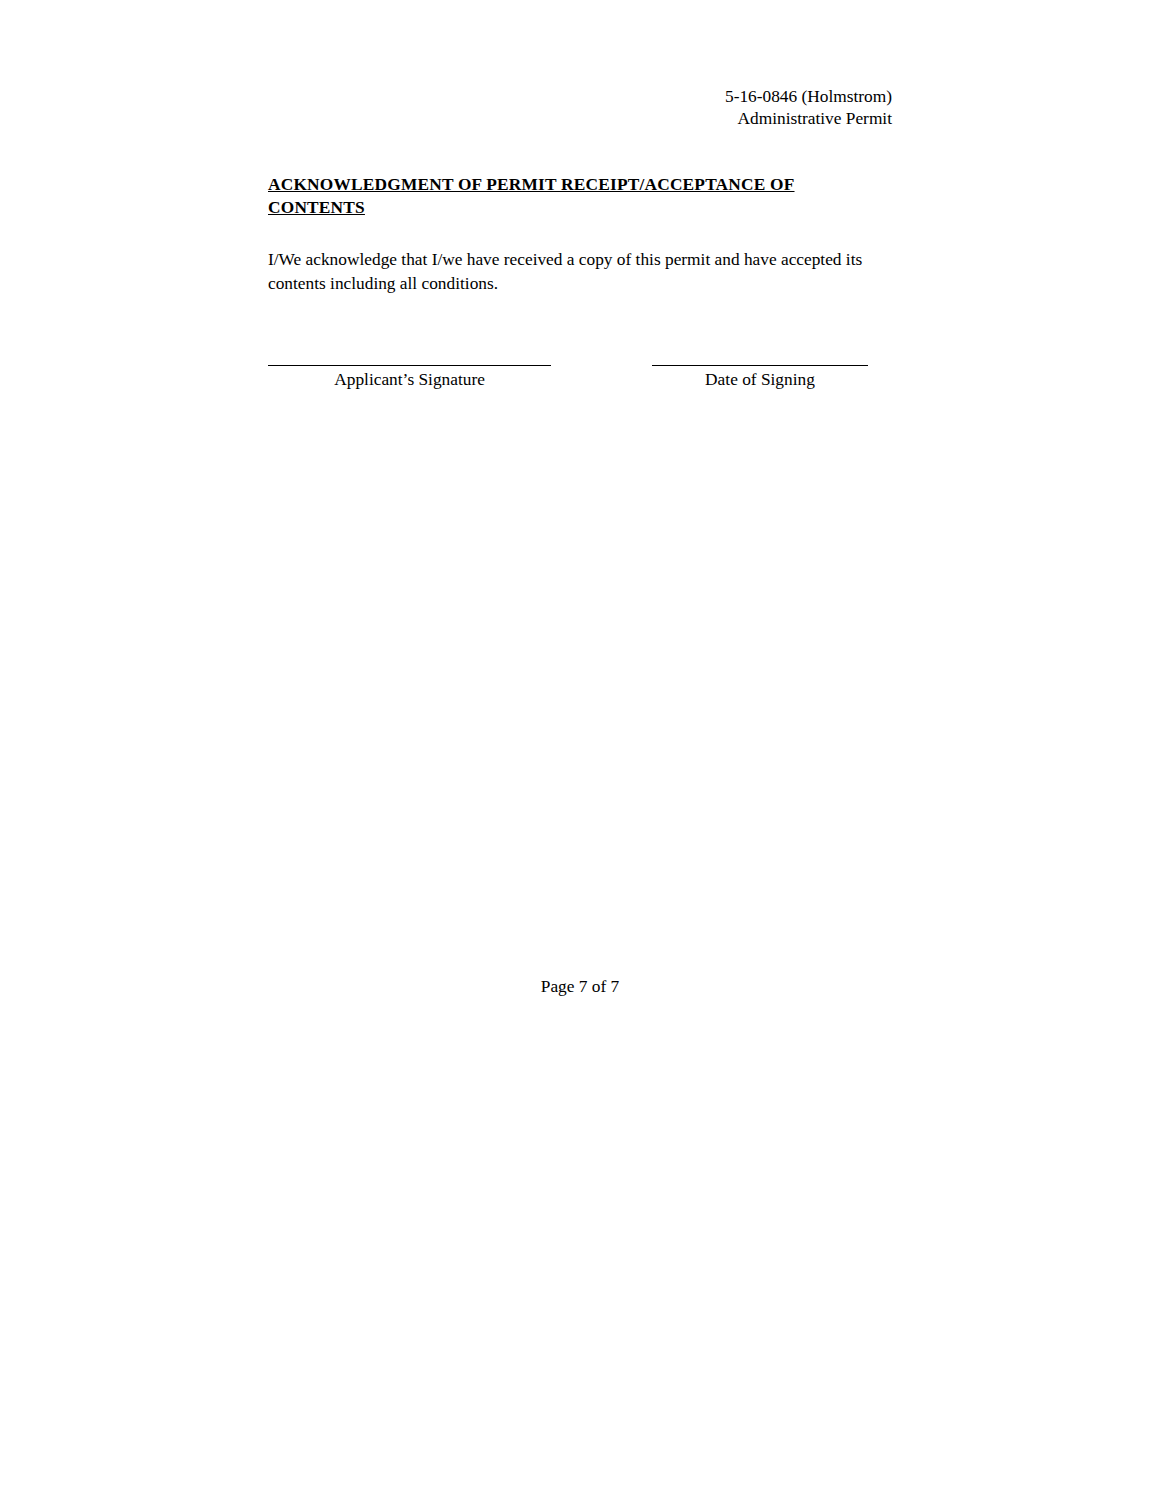5-16-0846 (Holmstrom)
Administrative Permit
ACKNOWLEDGMENT OF PERMIT RECEIPT/ACCEPTANCE OF CONTENTS
I/We acknowledge that I/we have received a copy of this permit and have accepted its contents including all conditions.
Applicant’s Signature
Date of Signing
Page 7 of 7